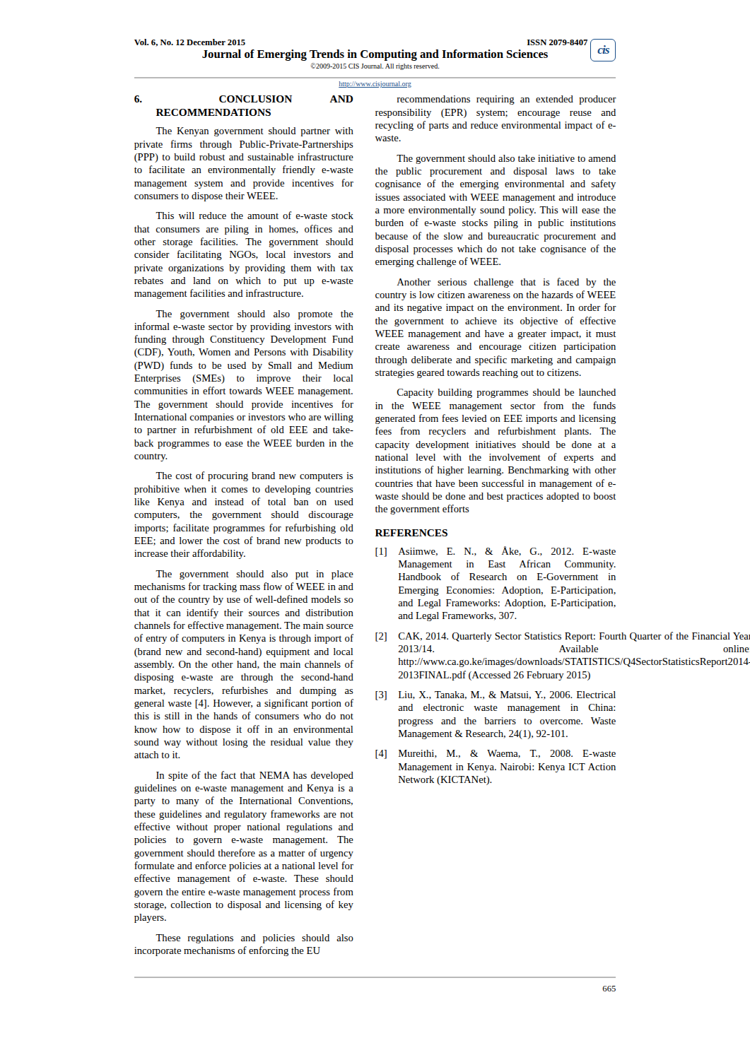Vol. 6, No. 12 December 2015
ISSN 2079-8407
Journal of Emerging Trends in Computing and Information Sciences
©2009-2015 CIS Journal. All rights reserved.
cis
http://www.cisjournal.org
6. CONCLUSION AND RECOMMENDATIONS
The Kenyan government should partner with private firms through Public-Private-Partnerships (PPP) to build robust and sustainable infrastructure to facilitate an environmentally friendly e-waste management system and provide incentives for consumers to dispose their WEEE.
This will reduce the amount of e-waste stock that consumers are piling in homes, offices and other storage facilities. The government should consider facilitating NGOs, local investors and private organizations by providing them with tax rebates and land on which to put up e-waste management facilities and infrastructure.
The government should also promote the informal e-waste sector by providing investors with funding through Constituency Development Fund (CDF), Youth, Women and Persons with Disability (PWD) funds to be used by Small and Medium Enterprises (SMEs) to improve their local communities in effort towards WEEE management. The government should provide incentives for International companies or investors who are willing to partner in refurbishment of old EEE and take-back programmes to ease the WEEE burden in the country.
The cost of procuring brand new computers is prohibitive when it comes to developing countries like Kenya and instead of total ban on used computers, the government should discourage imports; facilitate programmes for refurbishing old EEE; and lower the cost of brand new products to increase their affordability.
The government should also put in place mechanisms for tracking mass flow of WEEE in and out of the country by use of well-defined models so that it can identify their sources and distribution channels for effective management. The main source of entry of computers in Kenya is through import of (brand new and second-hand) equipment and local assembly. On the other hand, the main channels of disposing e-waste are through the second-hand market, recyclers, refurbishes and dumping as general waste [4]. However, a significant portion of this is still in the hands of consumers who do not know how to dispose it off in an environmental sound way without losing the residual value they attach to it.
In spite of the fact that NEMA has developed guidelines on e-waste management and Kenya is a party to many of the International Conventions, these guidelines and regulatory frameworks are not effective without proper national regulations and policies to govern e-waste management. The government should therefore as a matter of urgency formulate and enforce policies at a national level for effective management of e-waste. These should govern the entire e-waste management process from storage, collection to disposal and licensing of key players.
These regulations and policies should also incorporate mechanisms of enforcing the EU
recommendations requiring an extended producer responsibility (EPR) system; encourage reuse and recycling of parts and reduce environmental impact of e-waste.
The government should also take initiative to amend the public procurement and disposal laws to take cognisance of the emerging environmental and safety issues associated with WEEE management and introduce a more environmentally sound policy. This will ease the burden of e-waste stocks piling in public institutions because of the slow and bureaucratic procurement and disposal processes which do not take cognisance of the emerging challenge of WEEE.
Another serious challenge that is faced by the country is low citizen awareness on the hazards of WEEE and its negative impact on the environment. In order for the government to achieve its objective of effective WEEE management and have a greater impact, it must create awareness and encourage citizen participation through deliberate and specific marketing and campaign strategies geared towards reaching out to citizens.
Capacity building programmes should be launched in the WEEE management sector from the funds generated from fees levied on EEE imports and licensing fees from recyclers and refurbishment plants. The capacity development initiatives should be done at a national level with the involvement of experts and institutions of higher learning. Benchmarking with other countries that have been successful in management of e-waste should be done and best practices adopted to boost the government efforts
REFERENCES
[1]
Asiimwe, E. N., & Åke, G., 2012. E-waste Management in East African Community. Handbook of Research on E-Government in Emerging Economies: Adoption, E-Participation, and Legal Frameworks: Adoption, E-Participation, and Legal Frameworks, 307.
[2]
CAK, 2014. Quarterly Sector Statistics Report: Fourth Quarter of the Financial Year 2013/14. Available online: http://www.ca.go.ke/images/downloads/STATISTICS/Q4SectorStatisticsReport2014-2013FINAL.pdf (Accessed 26 February 2015)
[3]
Liu, X., Tanaka, M., & Matsui, Y., 2006. Electrical and electronic waste management in China: progress and the barriers to overcome. Waste Management & Research, 24(1), 92-101.
[4]
Mureithi, M., & Waema, T., 2008. E-waste Management in Kenya. Nairobi: Kenya ICT Action Network (KICTANet).
665